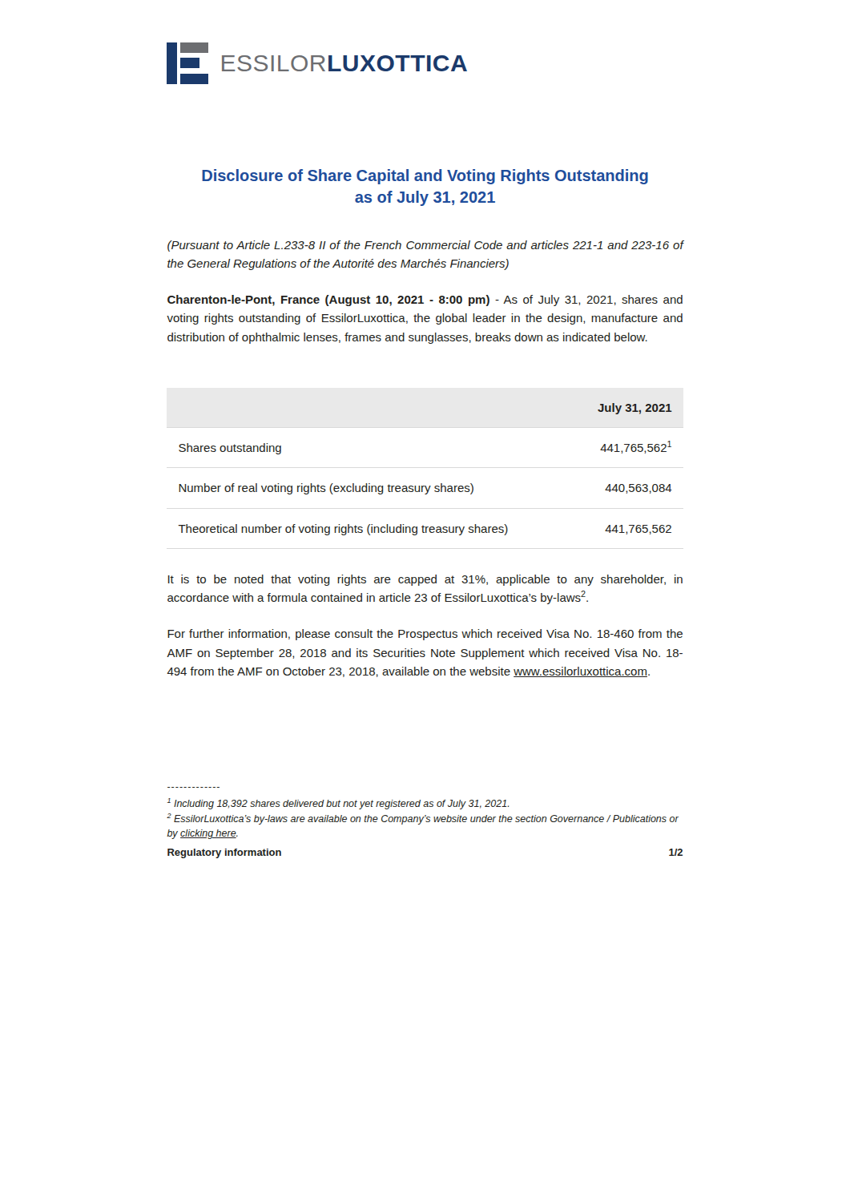ESSILORLUXOTTICA
Disclosure of Share Capital and Voting Rights Outstanding
as of July 31, 2021
(Pursuant to Article L.233-8 II of the French Commercial Code and articles 221-1 and 223-16 of the General Regulations of the Autorité des Marchés Financiers)
Charenton-le-Pont, France (August 10, 2021 - 8:00 pm) - As of July 31, 2021, shares and voting rights outstanding of EssilorLuxottica, the global leader in the design, manufacture and distribution of ophthalmic lenses, frames and sunglasses, breaks down as indicated below.
| | July 31, 2021 |
| --- | --- |
| Shares outstanding | 441,765,562 1 |
| Number of real voting rights (excluding treasury shares) | 440,563,084 |
| Theoretical number of voting rights (including treasury shares) | 441,765,562 |
It is to be noted that voting rights are capped at 31%, applicable to any shareholder, in accordance with a formula contained in article 23 of EssilorLuxottica’s by-laws2.
For further information, please consult the Prospectus which received Visa No. 18-460 from the AMF on September 28, 2018 and its Securities Note Supplement which received Visa No. 18-494 from the AMF on October 23, 2018, available on the website www.essilorluxottica.com.
-------------
1 Including 18,392 shares delivered but not yet registered as of July 31, 2021.
2 EssilorLuxottica’s by-laws are available on the Company’s website under the section Governance / Publications or by clicking here.
Regulatory information 1/2